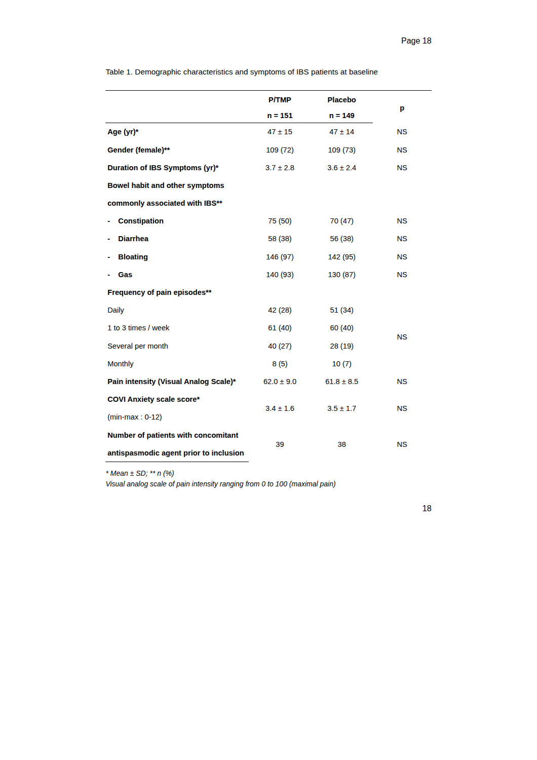Page 18
Table 1. Demographic characteristics and symptoms of IBS patients at baseline
| | P/TMP | Placebo | p |
| --- | --- | --- | --- |
| | n = 151 | n = 149 |
| Age (yr)* | 47 ± 15 | 47 ± 14 | NS |
| Gender (female)** | 109 (72) | 109 (73) | NS |
| Duration of IBS Symptoms (yr)* | 3.7 ± 2.8 | 3.6 ± 2.4 | NS |
| Bowel habit and other symptoms | | | |
| commonly associated with IBS** | | | |
| - Constipation | 75 (50) | 70 (47) | NS |
| - Diarrhea | 58 (38) | 56 (38) | NS |
| - Bloating | 146 (97) | 142 (95) | NS |
| - Gas | 140 (93) | 130 (87) | NS |
| Frequency of pain episodes** | | | |
| Daily | 42 (28) | 51 (34) | NS |
| 1 to 3 times / week | 61 (40) | 60 (40) |
| Several per month | 40 (27) | 28 (19) |
| Monthly | 8 (5) | 10 (7) |
| Pain intensity (Visual Analog Scale)* | 62.0 ± 9.0 | 61.8 ± 8.5 | NS |
| COVI Anxiety scale score* | 3.4 ± 1.6 | 3.5 ± 1.7 | NS |
| (min-max : 0-12) |
| Number of patients with concomitant | 39 | 38 | NS |
| antispasmodic agent prior to inclusion |
* Mean ± SD; ** n (%)
Visual analog scale of pain intensity ranging from 0 to 100 (maximal pain)
18